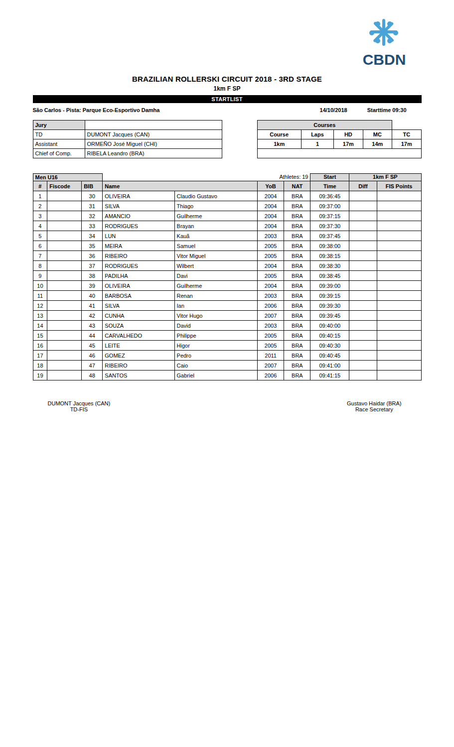CBDN
BRAZILIAN ROLLERSKI CIRCUIT 2018 - 3RD STAGE
1km F SP
STARTLIST
São Carlos - Pista: Parque Eco-Esportivo Damha
14/10/2018 Starttime 09:30
| Jury | |
| TD | DUMONT Jacques (CAN) |
| Assistant | ORMEÑO José Miguel (CHI) |
| Chief of Comp. | RIBELA Leandro (BRA) |
| Courses |
| Course | Laps | HD | MC | TC |
| 1km | 1 | 17m | 14m | 17m |
| Men U16 | | Athletes: 19 | Start | 1km F SP |
| --- | --- | --- | --- | --- |
| # | Fiscode | BIB | Name | YoB | NAT | Time | Diff | FIS Points |
| 1 | | 30 | OLIVEIRA | Claudio Gustavo | 2004 | BRA | 09:36:45 | | |
| 2 | | 31 | SILVA | Thiago | 2004 | BRA | 09:37:00 | | |
| 3 | | 32 | AMANCIO | Guilherme | 2004 | BRA | 09:37:15 | | |
| 4 | | 33 | RODRIGUES | Brayan | 2004 | BRA | 09:37:30 | | |
| 5 | | 34 | LUN | Kauã | 2003 | BRA | 09:37:45 | | |
| 6 | | 35 | MEIRA | Samuel | 2005 | BRA | 09:38:00 | | |
| 7 | | 36 | RIBEIRO | Vitor Miguel | 2005 | BRA | 09:38:15 | | |
| 8 | | 37 | RODRIGUES | Wilbert | 2004 | BRA | 09:38:30 | | |
| 9 | | 38 | PADILHA | Davi | 2005 | BRA | 09:38:45 | | |
| 10 | | 39 | OLIVEIRA | Guilherme | 2004 | BRA | 09:39:00 | | |
| 11 | | 40 | BARBOSA | Renan | 2003 | BRA | 09:39:15 | | |
| 12 | | 41 | SILVA | Ian | 2006 | BRA | 09:39:30 | | |
| 13 | | 42 | CUNHA | Vitor Hugo | 2007 | BRA | 09:39:45 | | |
| 14 | | 43 | SOUZA | David | 2003 | BRA | 09:40:00 | | |
| 15 | | 44 | CARVALHEDO | Philippe | 2005 | BRA | 09:40:15 | | |
| 16 | | 45 | LEITE | Higor | 2005 | BRA | 09:40:30 | | |
| 17 | | 46 | GOMEZ | Pedro | 2011 | BRA | 09:40:45 | | |
| 18 | | 47 | RIBEIRO | Caio | 2007 | BRA | 09:41:00 | | |
| 19 | | 48 | SANTOS | Gabriel | 2006 | BRA | 09:41:15 | | |
DUMONT Jacques (CAN)
TD-FIS
Gustavo Haidar (BRA)
Race Secretary